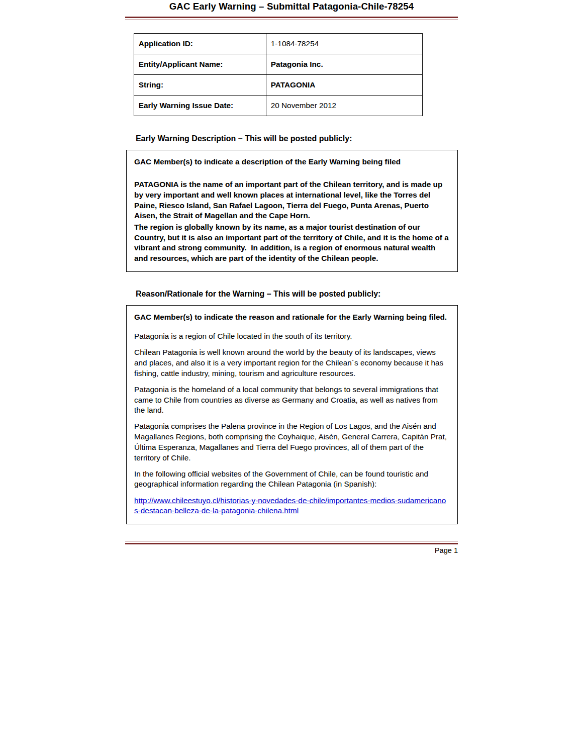GAC Early Warning – Submittal Patagonia-Chile-78254
| Application ID: | 1-1084-78254 |
| Entity/Applicant Name: | Patagonia Inc. |
| String: | PATAGONIA |
| Early Warning Issue Date: | 20 November 2012 |
Early Warning Description – This will be posted publicly:
GAC Member(s) to indicate a description of the Early Warning being filed
PATAGONIA is the name of an important part of the Chilean territory, and is made up by very important and well known places at international level, like the Torres del Paine, Riesco Island, San Rafael Lagoon, Tierra del Fuego, Punta Arenas, Puerto Aisen, the Strait of Magellan and the Cape Horn.
The region is globally known by its name, as a major tourist destination of our Country, but it is also an important part of the territory of Chile, and it is the home of a vibrant and strong community. In addition, is a region of enormous natural wealth and resources, which are part of the identity of the Chilean people.
Reason/Rationale for the Warning – This will be posted publicly:
GAC Member(s) to indicate the reason and rationale for the Early Warning being filed.
Patagonia is a region of Chile located in the south of its territory.
Chilean Patagonia is well known around the world by the beauty of its landscapes, views and places, and also it is a very important region for the Chilean´s economy because it has fishing, cattle industry, mining, tourism and agriculture resources.
Patagonia is the homeland of a local community that belongs to several immigrations that came to Chile from countries as diverse as Germany and Croatia, as well as natives from the land.
Patagonia comprises the Palena province in the Region of Los Lagos, and the Aisén and Magallanes Regions, both comprising the Coyhaique, Aisén, General Carrera, Capitán Prat, Última Esperanza, Magallanes and Tierra del Fuego provinces, all of them part of the territory of Chile.
In the following official websites of the Government of Chile, can be found touristic and geographical information regarding the Chilean Patagonia (in Spanish):
http://www.chileestuyo.cl/historias-y-novedades-de-chile/importantes-medios-sudamericanos-destacan-belleza-de-la-patagonia-chilena.html
Page 1